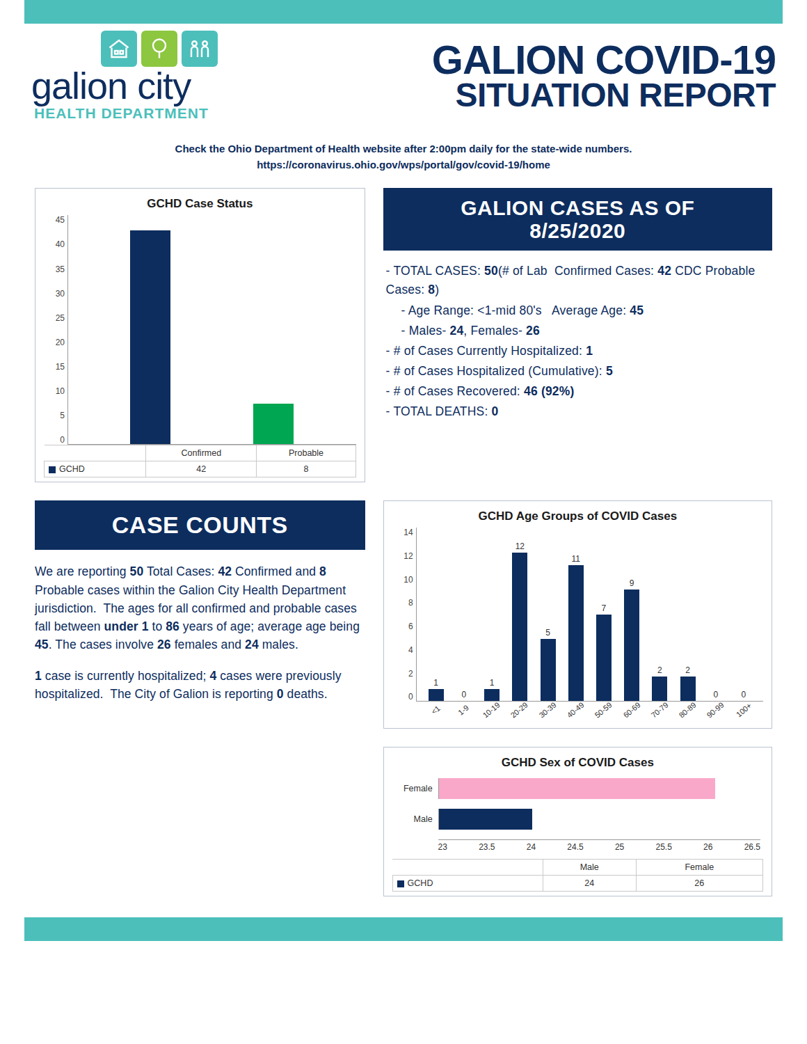galion city
HEALTH DEPARTMENT
GALION COVID-19
SITUATION REPORT
Check the Ohio Department of Health website after 2:00pm daily for the state-wide numbers.
https://coronavirus.ohio.gov/wps/portal/gov/covid-19/home
GCHD Case Status
4540353025 20151050
| | Confirmed | Probable |
| GCHD | 42 | 8 |
GALION CASES AS OF
8/25/2020
- TOTAL CASES: 50(# of Lab Confirmed Cases: 42 CDC Probable Cases: 8)
- Age Range: <1-mid 80's Average Age: 45
- Males- 24, Females- 26
- # of Cases Currently Hospitalized: 1
- # of Cases Hospitalized (Cumulative): 5
- # of Cases Recovered: 46 (92%)
- TOTAL DEATHS: 0
CASE COUNTS
We are reporting 50 Total Cases: 42 Confirmed and 8 Probable cases within the Galion City Health Department jurisdiction. The ages for all confirmed and probable cases fall between under 1 to 86 years of age; average age being 45. The cases involve 26 females and 24 males.
1 case is currently hospitalized; 4 cases were previously hospitalized. The City of Galion is reporting 0 deaths.
GCHD Age Groups of COVID Cases
1412108 6420
1
0
1
12
5
11
7
9
2
2
0
0
<1 1-9 10-19 20-29 30-39 40-49 50-59 60-69 70-79 80-89 90-99 100+
GCHD Sex of COVID Cases
Female
Male
2323.52424.5 2525.52626.5
| | Male | Female |
| GCHD | 24 | 26 |